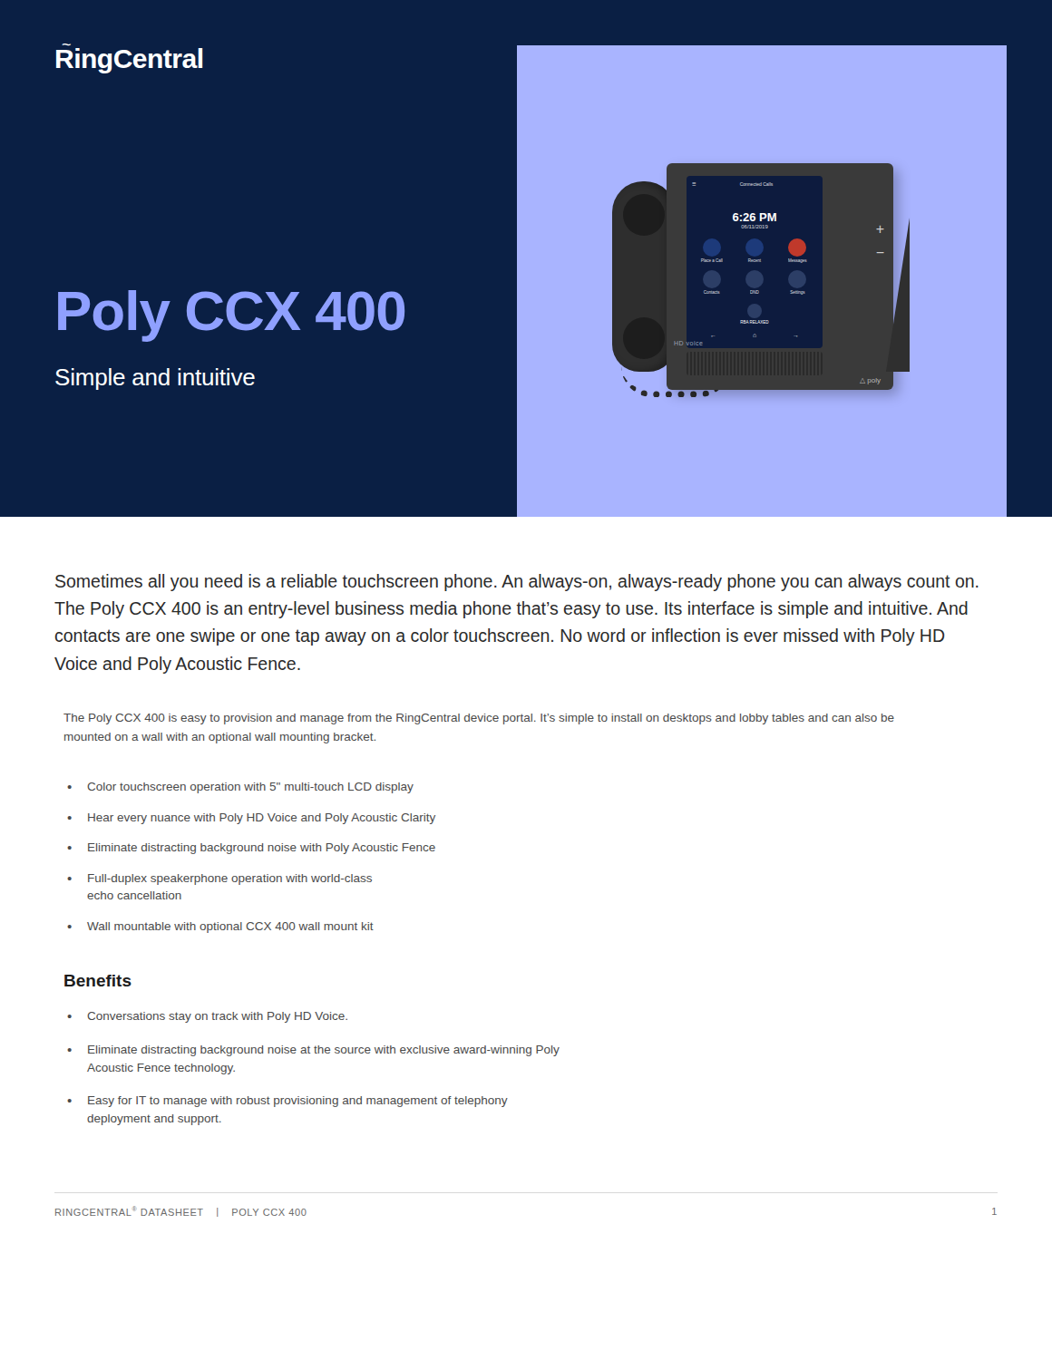~RingCentral
Poly CCX 400
Simple and intuitive
☰Connected Calls
6:26 PM
06/11/2019
Place a Call
Recent
Messages
Contacts
DND
Settings
RBA RELAXED
←⌂→
+
−
HD voice
△ poly
Sometimes all you need is a reliable touchscreen phone. An always-on, always-ready phone you can always count on. The Poly CCX 400 is an entry-level business media phone that’s easy to use. Its interface is simple and intuitive. And contacts are one swipe or one tap away on a color touchscreen. No word or inflection is ever missed with Poly HD Voice and Poly Acoustic Fence.
The Poly CCX 400 is easy to provision and manage from the RingCentral device portal. It’s simple to install on desktops and lobby tables and can also be mounted on a wall with an optional wall mounting bracket.
Color touchscreen operation with 5" multi-touch LCD display
Hear every nuance with Poly HD Voice and Poly Acoustic Clarity
Eliminate distracting background noise with Poly Acoustic Fence
Full-duplex speakerphone operation with world-class
echo cancellation
Wall mountable with optional CCX 400 wall mount kit
Benefits
Conversations stay on track with Poly HD Voice.
Eliminate distracting background noise at the source with exclusive award-winning Poly Acoustic Fence technology.
Easy for IT to manage with robust provisioning and management of telephony deployment and support.
RINGCENTRAL® DATASHEET | POLY CCX 400
1